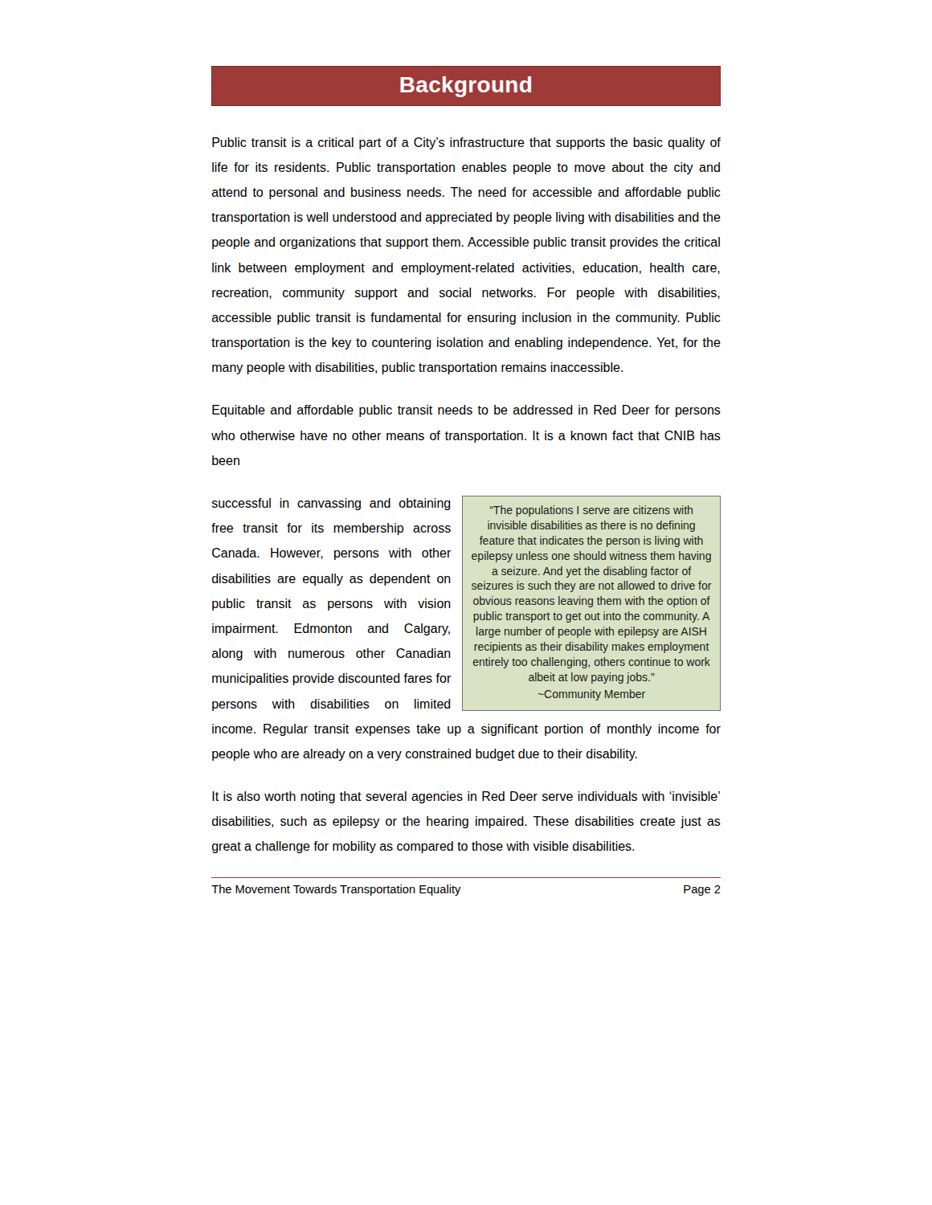Background
Public transit is a critical part of a City’s infrastructure that supports the basic quality of life for its residents. Public transportation enables people to move about the city and attend to personal and business needs. The need for accessible and affordable public transportation is well understood and appreciated by people living with disabilities and the people and organizations that support them. Accessible public transit provides the critical link between employment and employment-related activities, education, health care, recreation, community support and social networks. For people with disabilities, accessible public transit is fundamental for ensuring inclusion in the community. Public transportation is the key to countering isolation and enabling independence. Yet, for the many people with disabilities, public transportation remains inaccessible.
Equitable and affordable public transit needs to be addressed in Red Deer for persons who otherwise have no other means of transportation. It is a known fact that CNIB has been
“The populations I serve are citizens with invisible disabilities as there is no defining feature that indicates the person is living with epilepsy unless one should witness them having a seizure. And yet the disabling factor of seizures is such they are not allowed to drive for obvious reasons leaving them with the option of public transport to get out into the community. A large number of people with epilepsy are AISH recipients as their disability makes employment entirely too challenging, others continue to work albeit at low paying jobs.”
~Community Member
successful in canvassing and obtaining free transit for its membership across Canada. However, persons with other disabilities are equally as dependent on public transit as persons with vision impairment. Edmonton and Calgary, along with numerous other Canadian municipalities provide discounted fares for persons with disabilities on limited income. Regular transit expenses take up a significant portion of monthly income for people who are already on a very constrained budget due to their disability.
It is also worth noting that several agencies in Red Deer serve individuals with ‘invisible’ disabilities, such as epilepsy or the hearing impaired. These disabilities create just as great a challenge for mobility as compared to those with visible disabilities.
The Movement Towards Transportation Equality
Page 2